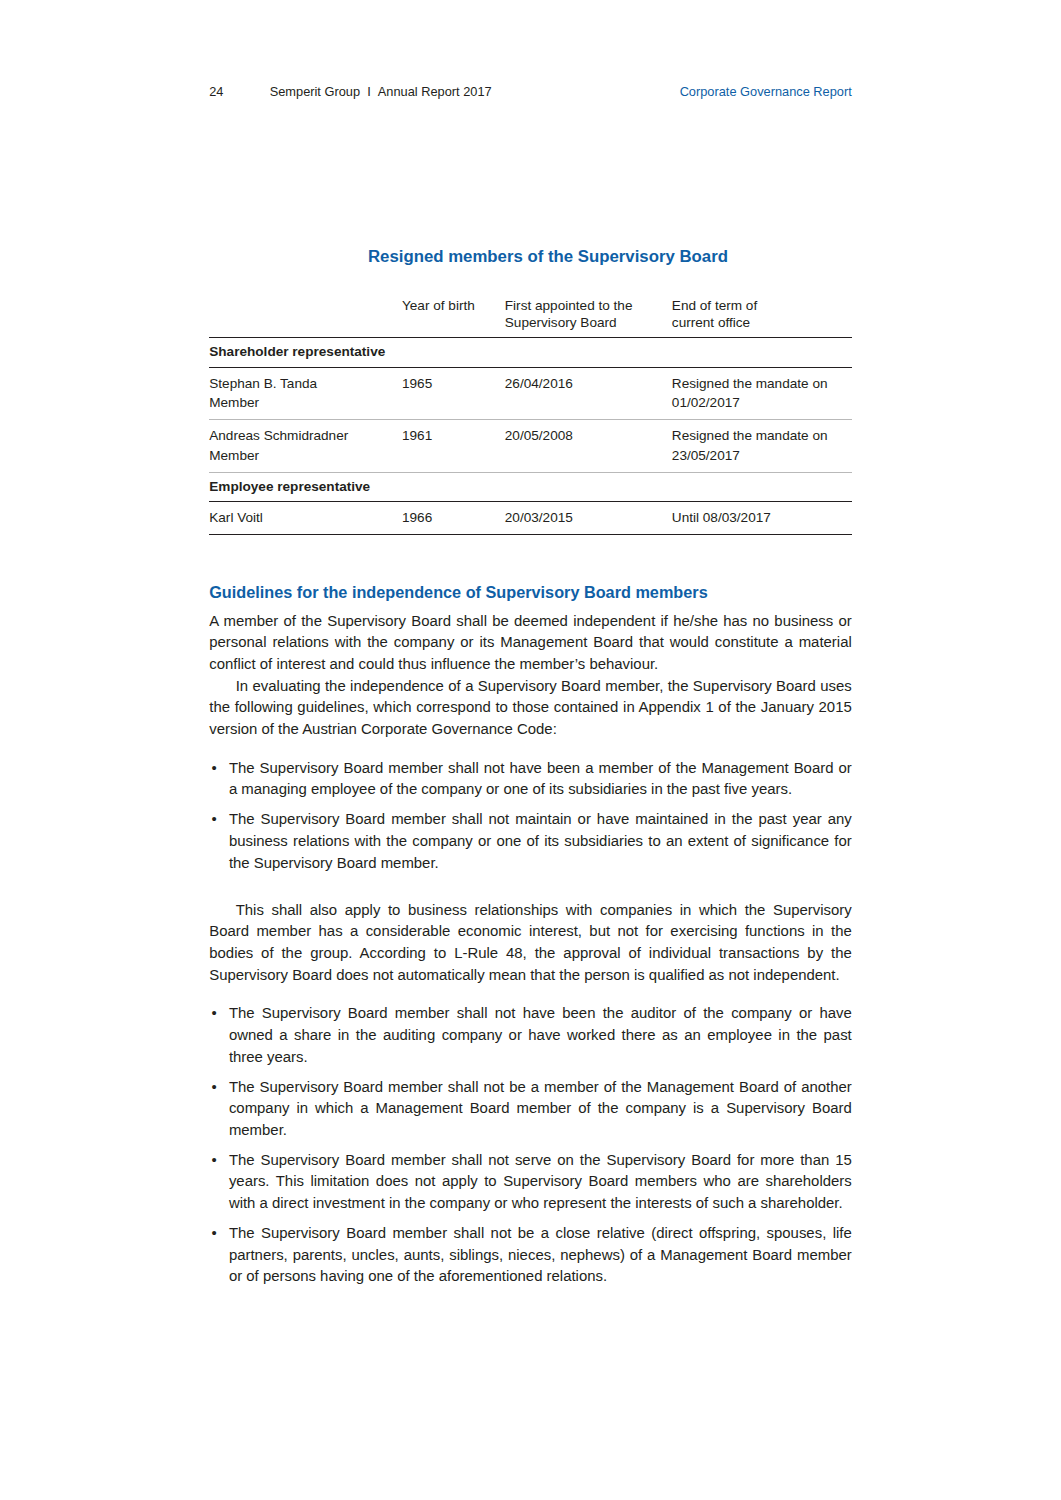24
Semperit Group I Annual Report 2017
Corporate Governance Report
Resigned members of the Supervisory Board
| | Year of birth | First appointed to the Supervisory Board | End of term of current office |
| --- | --- | --- | --- |
| Shareholder representative |
| Stephan B. Tanda Member | 1965 | 26/04/2016 | Resigned the mandate on 01/02/2017 |
| Andreas Schmidradner Member | 1961 | 20/05/2008 | Resigned the mandate on 23/05/2017 |
| Employee representative |
| Karl Voitl | 1966 | 20/03/2015 | Until 08/03/2017 |
Guidelines for the independence of Supervisory Board members
A member of the Supervisory Board shall be deemed independent if he/she has no business or personal relations with the company or its Management Board that would constitute a material conflict of interest and could thus influence the member’s behaviour.
In evaluating the independence of a Supervisory Board member, the Supervisory Board uses the following guidelines, which correspond to those contained in Appendix 1 of the January 2015 version of the Austrian Corporate Governance Code:
The Supervisory Board member shall not have been a member of the Management Board or a managing employee of the company or one of its subsidiaries in the past five years.
The Supervisory Board member shall not maintain or have maintained in the past year any business relations with the company or one of its subsidiaries to an extent of significance for the Supervisory Board member.
This shall also apply to business relationships with companies in which the Supervisory Board member has a considerable economic interest, but not for exercising functions in the bodies of the group. According to L-Rule 48, the approval of individual transactions by the Supervisory Board does not automatically mean that the person is qualified as not independent.
The Supervisory Board member shall not have been the auditor of the company or have owned a share in the auditing company or have worked there as an employee in the past three years.
The Supervisory Board member shall not be a member of the Management Board of another company in which a Management Board member of the company is a Supervisory Board member.
The Supervisory Board member shall not serve on the Supervisory Board for more than 15 years. This limitation does not apply to Supervisory Board members who are shareholders with a direct investment in the company or who represent the interests of such a shareholder.
The Supervisory Board member shall not be a close relative (direct offspring, spouses, life partners, parents, uncles, aunts, siblings, nieces, nephews) of a Management Board member or of persons having one of the aforementioned relations.